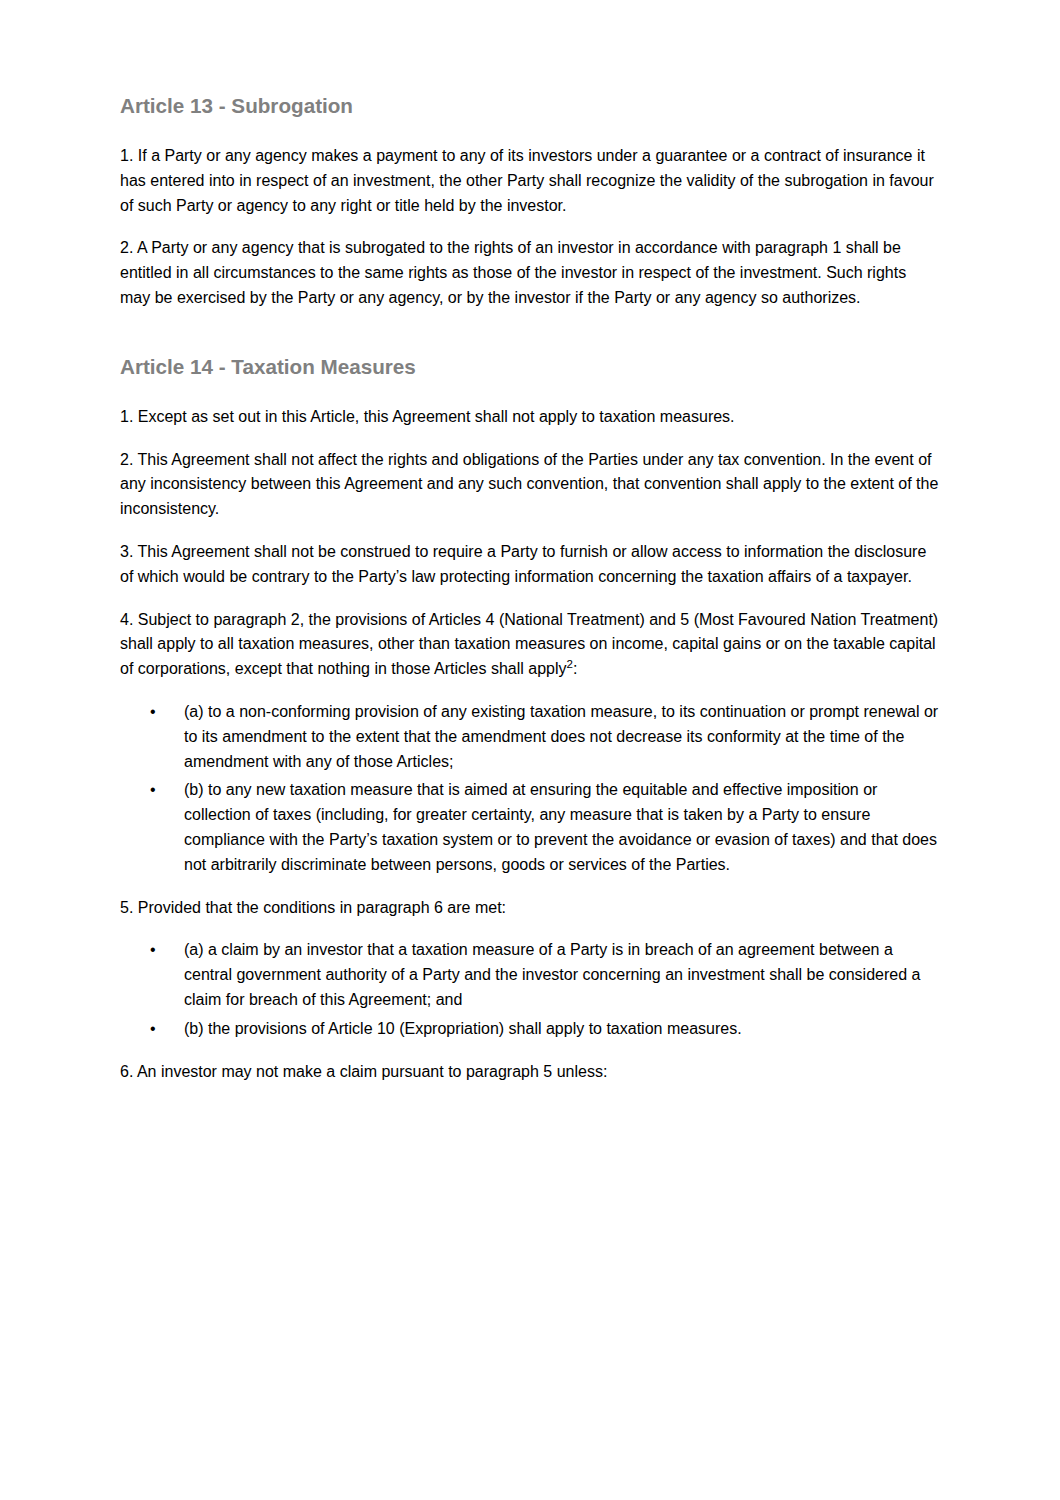Article 13 - Subrogation
1. If a Party or any agency makes a payment to any of its investors under a guarantee or a contract of insurance it has entered into in respect of an investment, the other Party shall recognize the validity of the subrogation in favour of such Party or agency to any right or title held by the investor.
2. A Party or any agency that is subrogated to the rights of an investor in accordance with paragraph 1 shall be entitled in all circumstances to the same rights as those of the investor in respect of the investment. Such rights may be exercised by the Party or any agency, or by the investor if the Party or any agency so authorizes.
Article 14 - Taxation Measures
1. Except as set out in this Article, this Agreement shall not apply to taxation measures.
2. This Agreement shall not affect the rights and obligations of the Parties under any tax convention. In the event of any inconsistency between this Agreement and any such convention, that convention shall apply to the extent of the inconsistency.
3. This Agreement shall not be construed to require a Party to furnish or allow access to information the disclosure of which would be contrary to the Party’s law protecting information concerning the taxation affairs of a taxpayer.
4. Subject to paragraph 2, the provisions of Articles 4 (National Treatment) and 5 (Most Favoured Nation Treatment) shall apply to all taxation measures, other than taxation measures on income, capital gains or on the taxable capital of corporations, except that nothing in those Articles shall apply2:
(a) to a non-conforming provision of any existing taxation measure, to its continuation or prompt renewal or to its amendment to the extent that the amendment does not decrease its conformity at the time of the amendment with any of those Articles;
(b) to any new taxation measure that is aimed at ensuring the equitable and effective imposition or collection of taxes (including, for greater certainty, any measure that is taken by a Party to ensure compliance with the Party’s taxation system or to prevent the avoidance or evasion of taxes) and that does not arbitrarily discriminate between persons, goods or services of the Parties.
5. Provided that the conditions in paragraph 6 are met:
(a) a claim by an investor that a taxation measure of a Party is in breach of an agreement between a central government authority of a Party and the investor concerning an investment shall be considered a claim for breach of this Agreement; and
(b) the provisions of Article 10 (Expropriation) shall apply to taxation measures.
6. An investor may not make a claim pursuant to paragraph 5 unless: